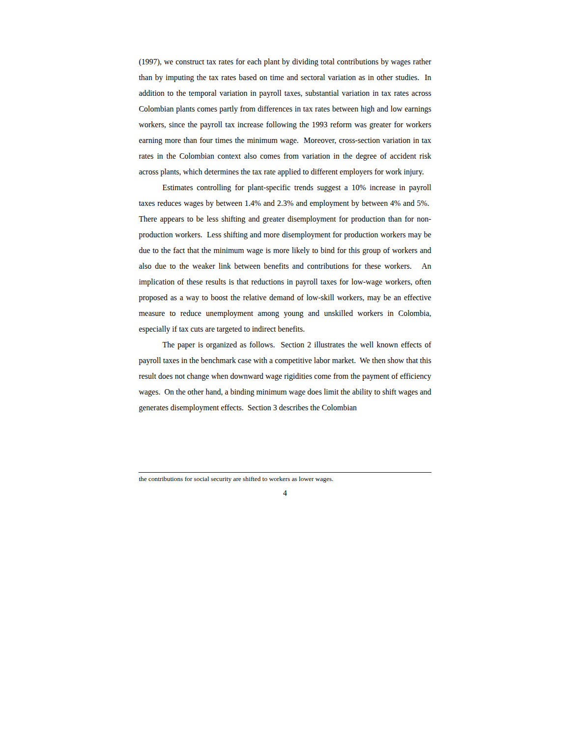(1997), we construct tax rates for each plant by dividing total contributions by wages rather than by imputing the tax rates based on time and sectoral variation as in other studies. In addition to the temporal variation in payroll taxes, substantial variation in tax rates across Colombian plants comes partly from differences in tax rates between high and low earnings workers, since the payroll tax increase following the 1993 reform was greater for workers earning more than four times the minimum wage. Moreover, cross-section variation in tax rates in the Colombian context also comes from variation in the degree of accident risk across plants, which determines the tax rate applied to different employers for work injury.
Estimates controlling for plant-specific trends suggest a 10% increase in payroll taxes reduces wages by between 1.4% and 2.3% and employment by between 4% and 5%. There appears to be less shifting and greater disemployment for production than for non-production workers. Less shifting and more disemployment for production workers may be due to the fact that the minimum wage is more likely to bind for this group of workers and also due to the weaker link between benefits and contributions for these workers. An implication of these results is that reductions in payroll taxes for low-wage workers, often proposed as a way to boost the relative demand of low-skill workers, may be an effective measure to reduce unemployment among young and unskilled workers in Colombia, especially if tax cuts are targeted to indirect benefits.
The paper is organized as follows. Section 2 illustrates the well known effects of payroll taxes in the benchmark case with a competitive labor market. We then show that this result does not change when downward wage rigidities come from the payment of efficiency wages. On the other hand, a binding minimum wage does limit the ability to shift wages and generates disemployment effects. Section 3 describes the Colombian
the contributions for social security are shifted to workers as lower wages.
4